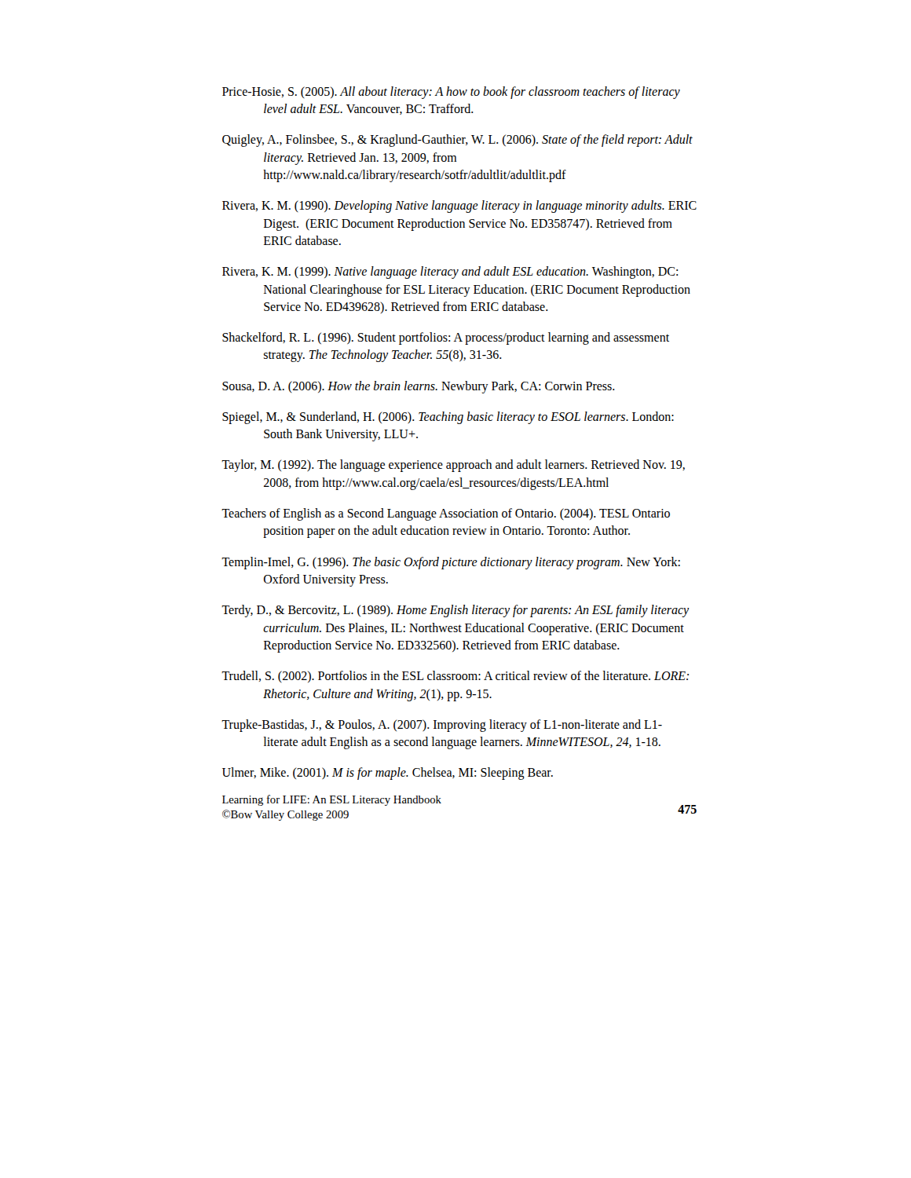Price-Hosie, S. (2005). All about literacy: A how to book for classroom teachers of literacy level adult ESL. Vancouver, BC: Trafford.
Quigley, A., Folinsbee, S., & Kraglund-Gauthier, W. L. (2006). State of the field report: Adult literacy. Retrieved Jan. 13, 2009, from http://www.nald.ca/library/research/sotfr/adultlit/adultlit.pdf
Rivera, K. M. (1990). Developing Native language literacy in language minority adults. ERIC Digest. (ERIC Document Reproduction Service No. ED358747). Retrieved from ERIC database.
Rivera, K. M. (1999). Native language literacy and adult ESL education. Washington, DC: National Clearinghouse for ESL Literacy Education. (ERIC Document Reproduction Service No. ED439628). Retrieved from ERIC database.
Shackelford, R. L. (1996). Student portfolios: A process/product learning and assessment strategy. The Technology Teacher. 55(8), 31-36.
Sousa, D. A. (2006). How the brain learns. Newbury Park, CA: Corwin Press.
Spiegel, M., & Sunderland, H. (2006). Teaching basic literacy to ESOL learners. London: South Bank University, LLU+.
Taylor, M. (1992). The language experience approach and adult learners. Retrieved Nov. 19, 2008, from http://www.cal.org/caela/esl_resources/digests/LEA.html
Teachers of English as a Second Language Association of Ontario. (2004). TESL Ontario position paper on the adult education review in Ontario. Toronto: Author.
Templin-Imel, G. (1996). The basic Oxford picture dictionary literacy program. New York: Oxford University Press.
Terdy, D., & Bercovitz, L. (1989). Home English literacy for parents: An ESL family literacy curriculum. Des Plaines, IL: Northwest Educational Cooperative. (ERIC Document Reproduction Service No. ED332560). Retrieved from ERIC database.
Trudell, S. (2002). Portfolios in the ESL classroom: A critical review of the literature. LORE: Rhetoric, Culture and Writing, 2(1), pp. 9-15.
Trupke-Bastidas, J., & Poulos, A. (2007). Improving literacy of L1-non-literate and L1-literate adult English as a second language learners. MinneWITESOL, 24, 1-18.
Ulmer, Mike. (2001). M is for maple. Chelsea, MI: Sleeping Bear.
Learning for LIFE: An ESL Literacy Handbook
©Bow Valley College 2009
475